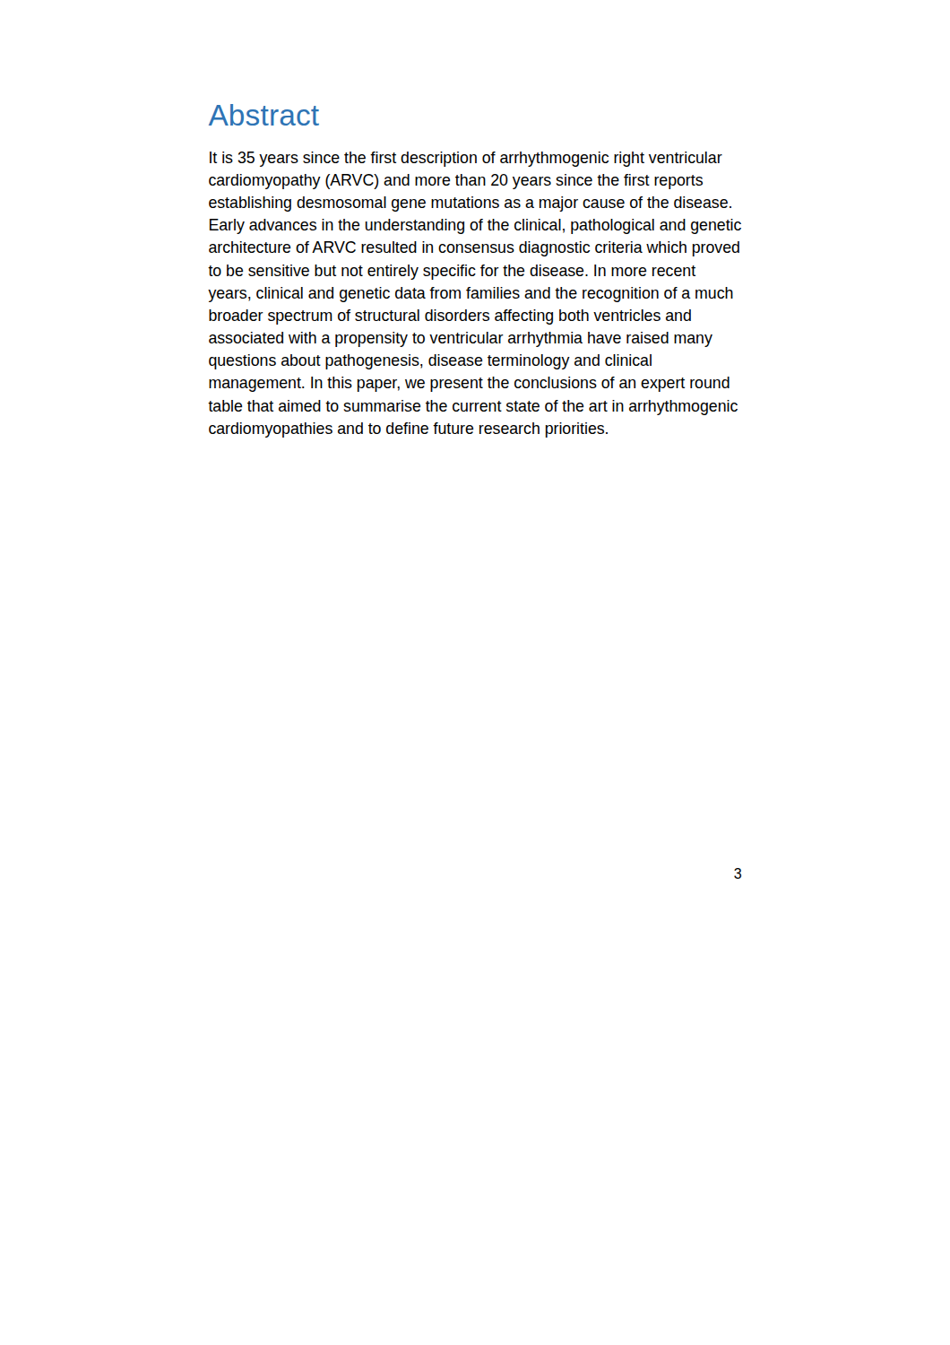Abstract
It is 35 years since the first description of arrhythmogenic right ventricular cardiomyopathy (ARVC) and more than 20 years since the first reports establishing desmosomal gene mutations as a major cause of the disease. Early advances in the understanding of the clinical, pathological and genetic architecture of ARVC resulted in consensus diagnostic criteria which proved to be sensitive but not entirely specific for the disease. In more recent years, clinical and genetic data from families and the recognition of a much broader spectrum of structural disorders affecting both ventricles and associated with a propensity to ventricular arrhythmia have raised many questions about pathogenesis, disease terminology and clinical management. In this paper, we present the conclusions of an expert round table that aimed to summarise the current state of the art in arrhythmogenic cardiomyopathies and to define future research priorities.
3